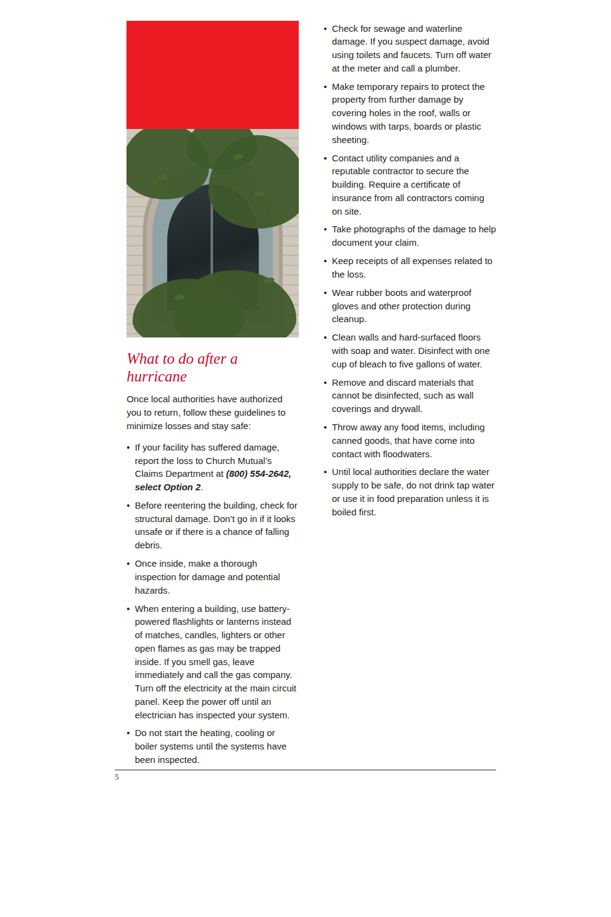What to do after a hurricane
Once local authorities have authorized you to return, follow these guidelines to minimize losses and stay safe:
If your facility has suffered damage, report the loss to Church Mutual’s Claims Department at (800) 554-2642, select Option 2.
Before reentering the building, check for structural damage. Don’t go in if it looks unsafe or if there is a chance of falling debris.
Once inside, make a thorough inspection for damage and potential hazards.
When entering a building, use battery-powered flashlights or lanterns instead of matches, candles, lighters or other open flames as gas may be trapped inside. If you smell gas, leave immediately and call the gas company. Turn off the electricity at the main circuit panel. Keep the power off until an electrician has inspected your system.
Do not start the heating, cooling or boiler systems until the systems have been inspected.
Check for sewage and waterline damage. If you suspect damage, avoid using toilets and faucets. Turn off water at the meter and call a plumber.
Make temporary repairs to protect the property from further damage by covering holes in the roof, walls or windows with tarps, boards or plastic sheeting.
Contact utility companies and a reputable contractor to secure the building. Require a certificate of insurance from all contractors coming on site.
Take photographs of the damage to help document your claim.
Keep receipts of all expenses related to the loss.
Wear rubber boots and waterproof gloves and other protection during cleanup.
Clean walls and hard-surfaced floors with soap and water. Disinfect with one cup of bleach to five gallons of water.
Remove and discard materials that cannot be disinfected, such as wall coverings and drywall.
Throw away any food items, including canned goods, that have come into contact with floodwaters.
Until local authorities declare the water supply to be safe, do not drink tap water or use it in food preparation unless it is boiled first.
5